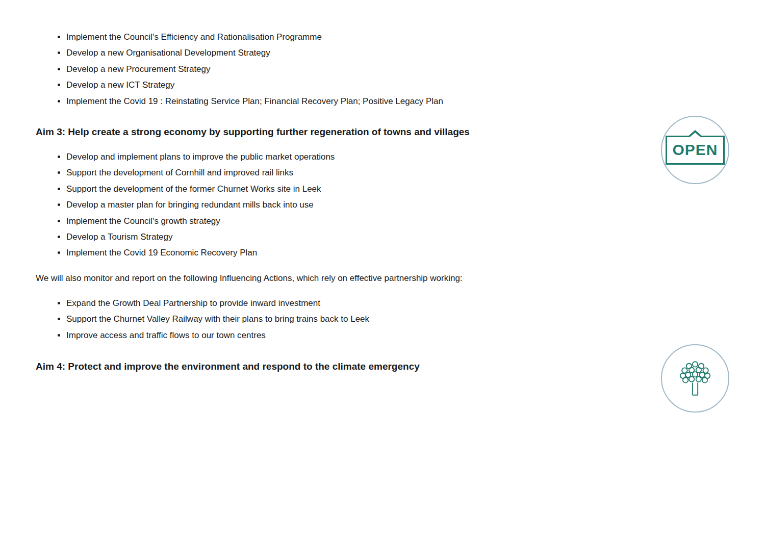Implement the Council's Efficiency and Rationalisation Programme
Develop a new Organisational Development Strategy
Develop a new Procurement Strategy
Develop a new ICT Strategy
Implement the Covid 19 : Reinstating Service Plan; Financial Recovery Plan; Positive Legacy Plan
OPEN
Aim 3: Help create a strong economy by supporting further regeneration of towns and villages
Develop and implement plans to improve the public market operations
Support the development of Cornhill and improved rail links
Support the development of the former Churnet Works site in Leek
Develop a master plan for bringing redundant mills back into use
Implement the Council's growth strategy
Develop a Tourism Strategy
Implement the Covid 19 Economic Recovery Plan
We will also monitor and report on the following Influencing Actions, which rely on effective partnership working:
Expand the Growth Deal Partnership to provide inward investment
Support the Churnet Valley Railway with their plans to bring trains back to Leek
Improve access and traffic flows to our town centres
Aim 4: Protect and improve the environment and respond to the climate emergency